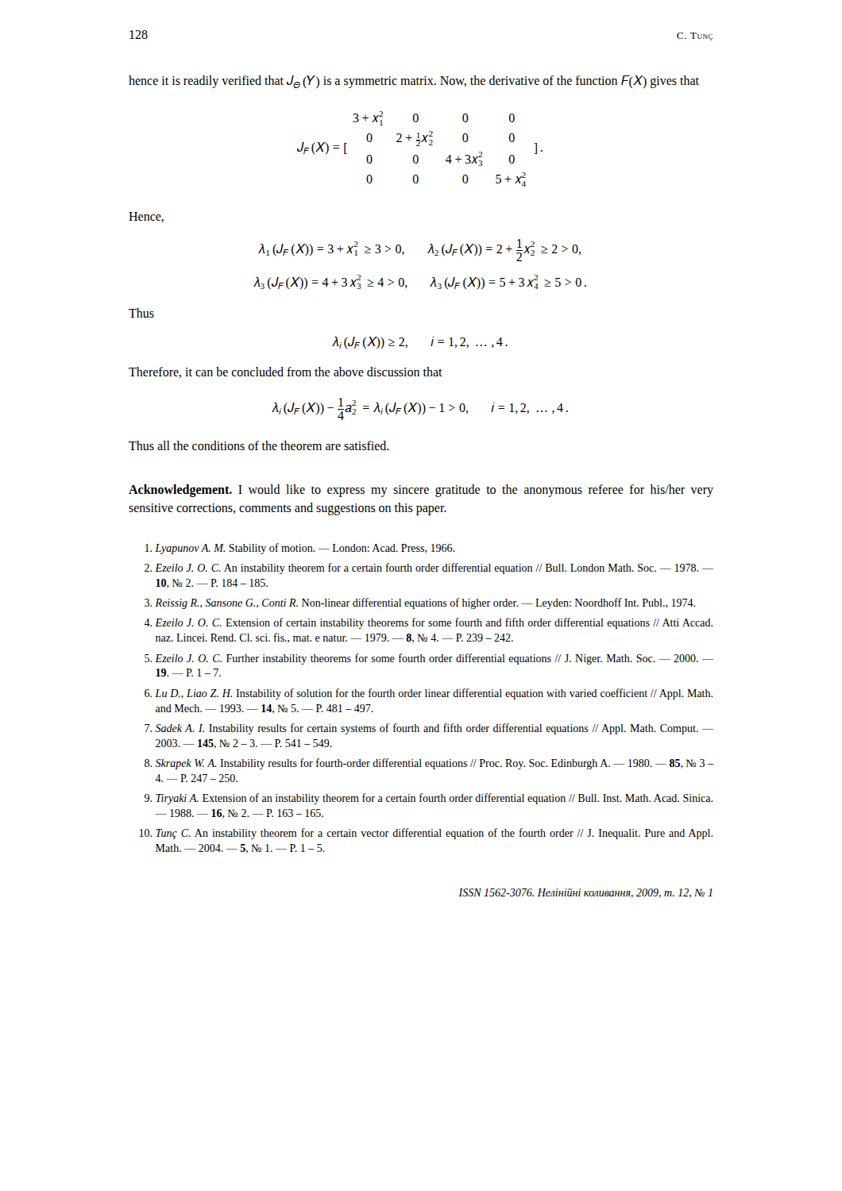128 C. Tunç
hence it is readily verified that JΘ(Y) is a symmetric matrix. Now, the derivative of the function F(X) gives that
JF(X) = [ 3+x12 0 0 0 0 2+12x22 0 0 0 0 4+3x32 0 0 0 0 5+x42 ] .
Hence,
λ1(JF(X)) =3+x12 ≥3>0, λ2(JF(X)) =2+12x22 ≥2>0,
λ3(JF(X)) =4+3x32 ≥4>0, λ3(JF(X)) =5+3x42 ≥5>0.
Thus
λi(JF(X)) ≥2, i=1,2,…,4.
Therefore, it can be concluded from the above discussion that
λi(JF(X)) − 14 a22 = λi(JF(X)) −1>0, i=1,2,…,4.
Thus all the conditions of the theorem are satisfied.
Acknowledgement. I would like to express my sincere gratitude to the anonymous referee for his/her very sensitive corrections, comments and suggestions on this paper.
Lyapunov A. M. Stability of motion. — London: Acad. Press, 1966.
Ezeilo J. O. C. An instability theorem for a certain fourth order differential equation // Bull. London Math. Soc. — 1978. — 10, № 2. — P. 184 – 185.
Reissig R., Sansone G., Conti R. Non-linear differential equations of higher order. — Leyden: Noordhoff Int. Publ., 1974.
Ezeilo J. O. C. Extension of certain instability theorems for some fourth and fifth order differential equations // Atti Accad. naz. Lincei. Rend. Cl. sci. fis., mat. e natur. — 1979. — 8, № 4. — P. 239 – 242.
Ezeilo J. O. C. Further instability theorems for some fourth order differential equations // J. Niger. Math. Soc. — 2000. — 19. — P. 1 – 7.
Lu D., Liao Z. H. Instability of solution for the fourth order linear differential equation with varied coefficient // Appl. Math. and Mech. — 1993. — 14, № 5. — P. 481 – 497.
Sadek A. I. Instability results for certain systems of fourth and fifth order differential equations // Appl. Math. Comput. — 2003. — 145, № 2 – 3. — P. 541 – 549.
Skrapek W. A. Instability results for fourth-order differential equations // Proc. Roy. Soc. Edinburgh A. — 1980. — 85, № 3 – 4. — P. 247 – 250.
Tiryaki A. Extension of an instability theorem for a certain fourth order differential equation // Bull. Inst. Math. Acad. Sinica. — 1988. — 16, № 2. — P. 163 – 165.
Tunç C. An instability theorem for a certain vector differential equation of the fourth order // J. Inequalit. Pure and Appl. Math. — 2004. — 5, № 1. — P. 1 – 5.
ISSN 1562-3076. Нелінійні коливання, 2009, т. 12, № 1